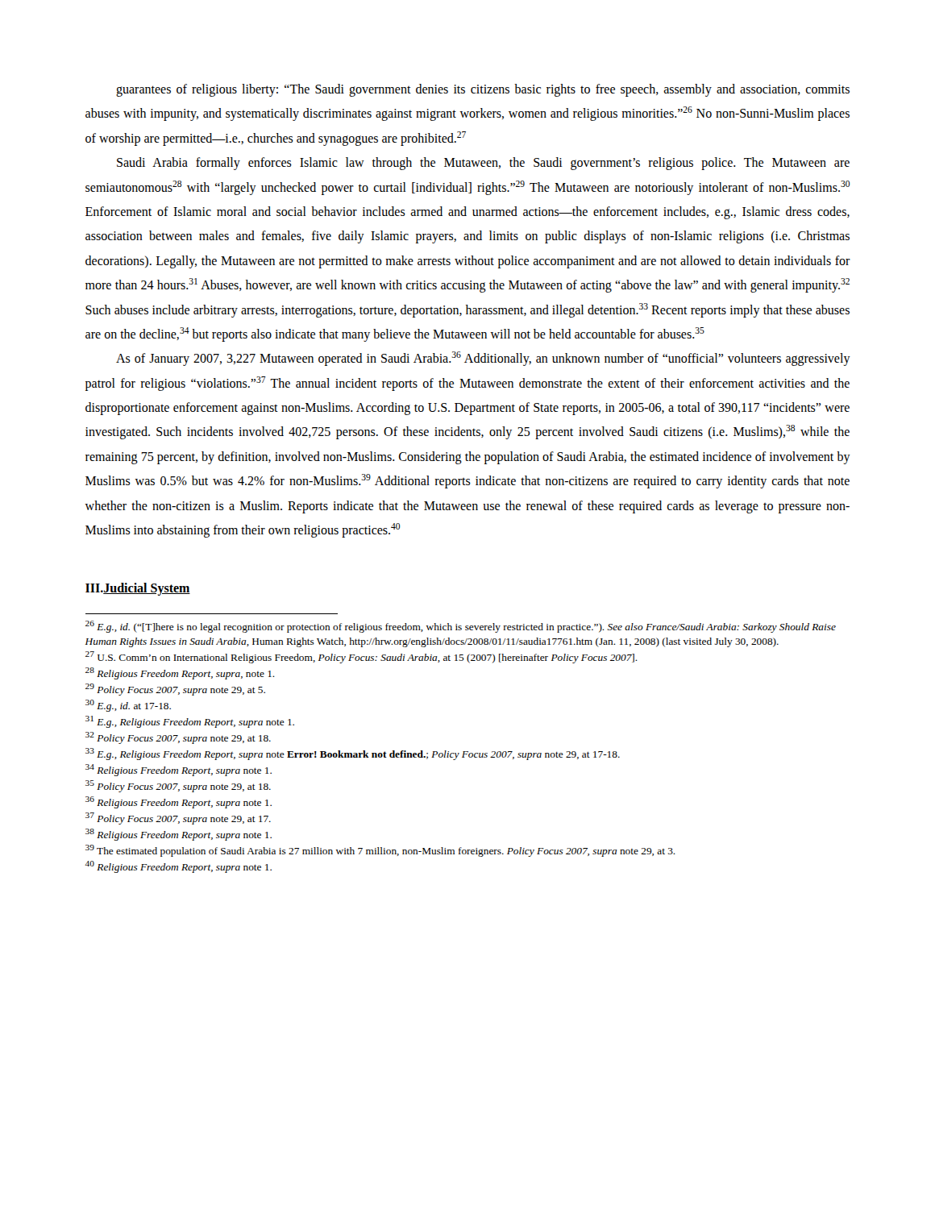guarantees of religious liberty: “The Saudi government denies its citizens basic rights to free speech, assembly and association, commits abuses with impunity, and systematically discriminates against migrant workers, women and religious minorities.”26 No non-Sunni-Muslim places of worship are permitted—i.e., churches and synagogues are prohibited.27
Saudi Arabia formally enforces Islamic law through the Mutaween, the Saudi government’s religious police. The Mutaween are semiautonomous28 with “largely unchecked power to curtail [individual] rights.”29 The Mutaween are notoriously intolerant of non-Muslims.30 Enforcement of Islamic moral and social behavior includes armed and unarmed actions—the enforcement includes, e.g., Islamic dress codes, association between males and females, five daily Islamic prayers, and limits on public displays of non-Islamic religions (i.e. Christmas decorations). Legally, the Mutaween are not permitted to make arrests without police accompaniment and are not allowed to detain individuals for more than 24 hours.31 Abuses, however, are well known with critics accusing the Mutaween of acting “above the law” and with general impunity.32 Such abuses include arbitrary arrests, interrogations, torture, deportation, harassment, and illegal detention.33 Recent reports imply that these abuses are on the decline,34 but reports also indicate that many believe the Mutaween will not be held accountable for abuses.35
As of January 2007, 3,227 Mutaween operated in Saudi Arabia.36 Additionally, an unknown number of “unofficial” volunteers aggressively patrol for religious “violations.”37 The annual incident reports of the Mutaween demonstrate the extent of their enforcement activities and the disproportionate enforcement against non-Muslims. According to U.S. Department of State reports, in 2005-06, a total of 390,117 “incidents” were investigated. Such incidents involved 402,725 persons. Of these incidents, only 25 percent involved Saudi citizens (i.e. Muslims),38 while the remaining 75 percent, by definition, involved non-Muslims. Considering the population of Saudi Arabia, the estimated incidence of involvement by Muslims was 0.5% but was 4.2% for non-Muslims.39 Additional reports indicate that non-citizens are required to carry identity cards that note whether the non-citizen is a Muslim. Reports indicate that the Mutaween use the renewal of these required cards as leverage to pressure non-Muslims into abstaining from their own religious practices.40
III. Judicial System
26 E.g., id. (“[T]here is no legal recognition or protection of religious freedom, which is severely restricted in practice.”). See also France/Saudi Arabia: Sarkozy Should Raise Human Rights Issues in Saudi Arabia, Human Rights Watch, http://hrw.org/english/docs/2008/01/11/saudia17761.htm (Jan. 11, 2008) (last visited July 30, 2008).
27 U.S. Comm’n on International Religious Freedom, Policy Focus: Saudi Arabia, at 15 (2007) [hereinafter Policy Focus 2007].
28 Religious Freedom Report, supra, note 1.
29 Policy Focus 2007, supra note 29, at 5.
30 E.g., id. at 17-18.
31 E.g., Religious Freedom Report, supra note 1.
32 Policy Focus 2007, supra note 29, at 18.
33 E.g., Religious Freedom Report, supra note Error! Bookmark not defined.; Policy Focus 2007, supra note 29, at 17-18.
34 Religious Freedom Report, supra note 1.
35 Policy Focus 2007, supra note 29, at 18.
36 Religious Freedom Report, supra note 1.
37 Policy Focus 2007, supra note 29, at 17.
38 Religious Freedom Report, supra note 1.
39 The estimated population of Saudi Arabia is 27 million with 7 million, non-Muslim foreigners. Policy Focus 2007, supra note 29, at 3.
40 Religious Freedom Report, supra note 1.